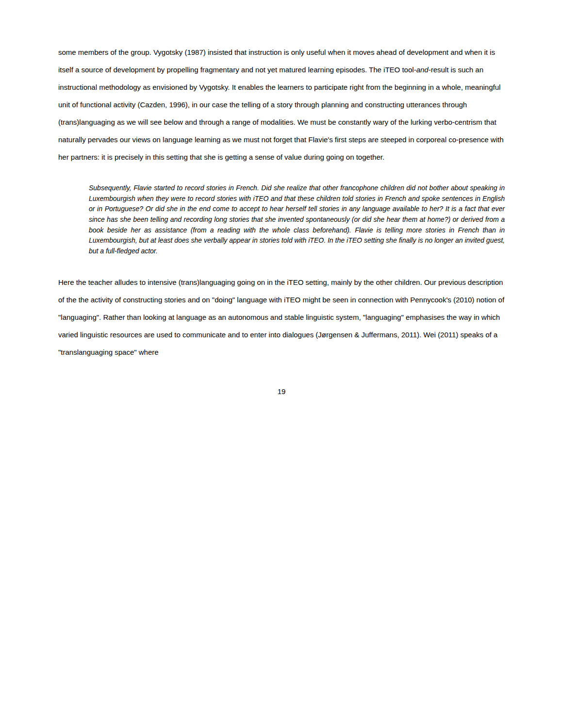some members of the group. Vygotsky (1987) insisted that instruction is only useful when it moves ahead of development and when it is itself a source of development by propelling fragmentary and not yet matured learning episodes. The iTEO tool-and-result is such an instructional methodology as envisioned by Vygotsky. It enables the learners to participate right from the beginning in a whole, meaningful unit of functional activity (Cazden, 1996), in our case the telling of a story through planning and constructing utterances through (trans)languaging as we will see below and through a range of modalities. We must be constantly wary of the lurking verbo-centrism that naturally pervades our views on language learning as we must not forget that Flavie's first steps are steeped in corporeal co-presence with her partners: it is precisely in this setting that she is getting a sense of value during going on together.
Subsequently, Flavie started to record stories in French. Did she realize that other francophone children did not bother about speaking in Luxembourgish when they were to record stories with iTEO and that these children told stories in French and spoke sentences in English or in Portuguese? Or did she in the end come to accept to hear herself tell stories in any language available to her? It is a fact that ever since has she been telling and recording long stories that she invented spontaneously (or did she hear them at home?) or derived from a book beside her as assistance (from a reading with the whole class beforehand). Flavie is telling more stories in French than in Luxembourgish, but at least does she verbally appear in stories told with iTEO. In the iTEO setting she finally is no longer an invited guest, but a full-fledged actor.
Here the teacher alludes to intensive (trans)languaging going on in the iTEO setting, mainly by the other children. Our previous description of the the activity of constructing stories and on "doing" language with iTEO might be seen in connection with Pennycook's (2010) notion of "languaging". Rather than looking at language as an autonomous and stable linguistic system, "languaging" emphasises the way in which varied linguistic resources are used to communicate and to enter into dialogues (Jørgensen & Juffermans, 2011). Wei (2011) speaks of a "translanguaging space" where
19